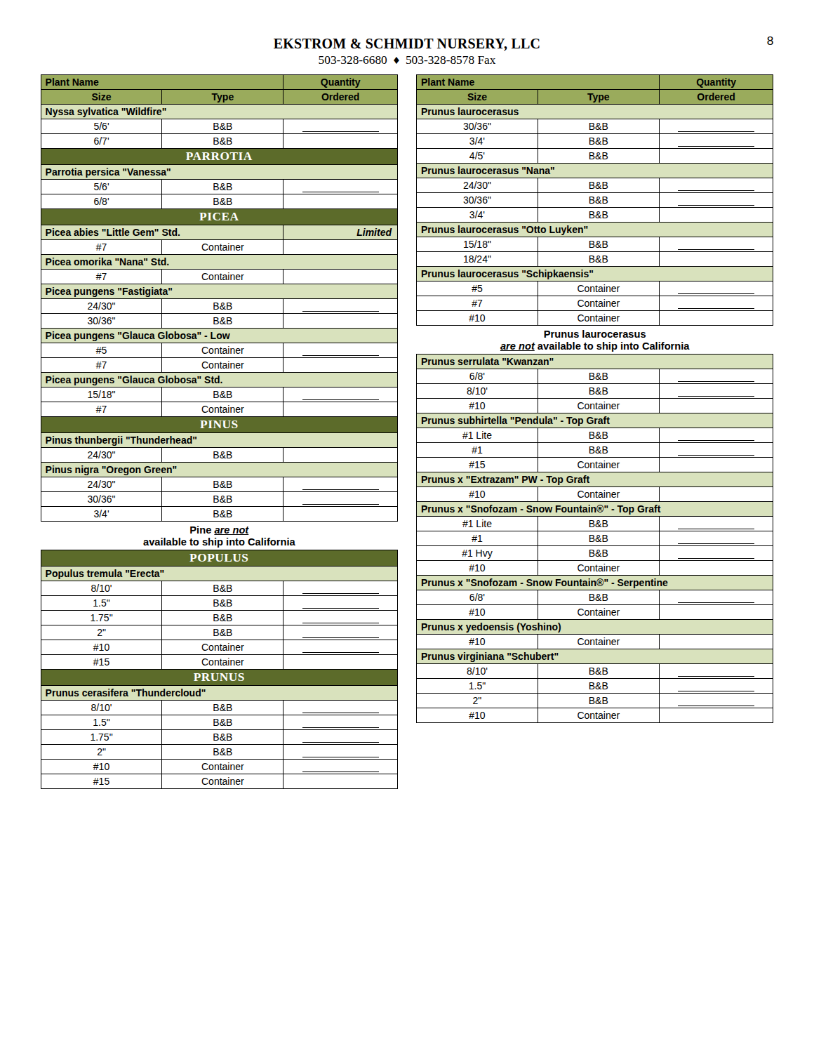8
EKSTROM & SCHMIDT NURSERY, LLC
503-328-6680 ♦ 503-328-8578 Fax
| Plant Name | Quantity |
| --- | --- |
| Size | Type | Ordered |
| Nyssa sylvatica "Wildfire" |
| 5/6' | B&B | |
| 6/7' | B&B | |
| PARROTIA |
| Parrotia persica "Vanessa" |
| 5/6' | B&B | |
| 6/8' | B&B | |
| PICEA |
| Picea abies "Little Gem" Std. | Limited |
| #7 | Container | |
| Picea omorika "Nana" Std. |
| #7 | Container | |
| Picea pungens "Fastigiata" |
| 24/30" | B&B | |
| 30/36" | B&B | |
| Picea pungens "Glauca Globosa" - Low |
| #5 | Container | |
| #7 | Container | |
| Picea pungens "Glauca Globosa" Std. |
| 15/18" | B&B | |
| #7 | Container | |
| PINUS |
| Pinus thunbergii "Thunderhead" |
| 24/30" | B&B | |
| Pinus nigra "Oregon Green" |
| 24/30" | B&B | |
| 30/36" | B&B | |
| 3/4' | B&B | |
Pine are not
available to ship into California
| POPULUS |
| Populus tremula "Erecta" |
| 8/10' | B&B | |
| 1.5" | B&B | |
| 1.75" | B&B | |
| 2" | B&B | |
| #10 | Container | |
| #15 | Container | |
| PRUNUS |
| Prunus cerasifera "Thundercloud" |
| 8/10' | B&B | |
| 1.5" | B&B | |
| 1.75" | B&B | |
| 2" | B&B | |
| #10 | Container | |
| #15 | Container | |
| Plant Name | Quantity |
| --- | --- |
| Size | Type | Ordered |
| Prunus laurocerasus |
| 30/36" | B&B | |
| 3/4' | B&B | |
| 4/5' | B&B | |
| Prunus laurocerasus "Nana" |
| 24/30" | B&B | |
| 30/36" | B&B | |
| 3/4' | B&B | |
| Prunus laurocerasus "Otto Luyken" |
| 15/18" | B&B | |
| 18/24" | B&B | |
| Prunus laurocerasus "Schipkaensis" |
| #5 | Container | |
| #7 | Container | |
| #10 | Container | |
Prunus laurocerasus
are not available to ship into California
| Prunus serrulata "Kwanzan" |
| 6/8' | B&B | |
| 8/10' | B&B | |
| #10 | Container | |
| Prunus subhirtella "Pendula" - Top Graft |
| #1 Lite | B&B | |
| #1 | B&B | |
| #15 | Container | |
| Prunus x "Extrazam" PW - Top Graft |
| #10 | Container | |
| Prunus x "Snofozam - Snow Fountain®" - Top Graft |
| #1 Lite | B&B | |
| #1 | B&B | |
| #1 Hvy | B&B | |
| #10 | Container | |
| Prunus x "Snofozam - Snow Fountain®" - Serpentine |
| 6/8' | B&B | |
| #10 | Container | |
| Prunus x yedoensis (Yoshino) |
| #10 | Container | |
| Prunus virginiana "Schubert" |
| 8/10' | B&B | |
| 1.5" | B&B | |
| 2" | B&B | |
| #10 | Container | |